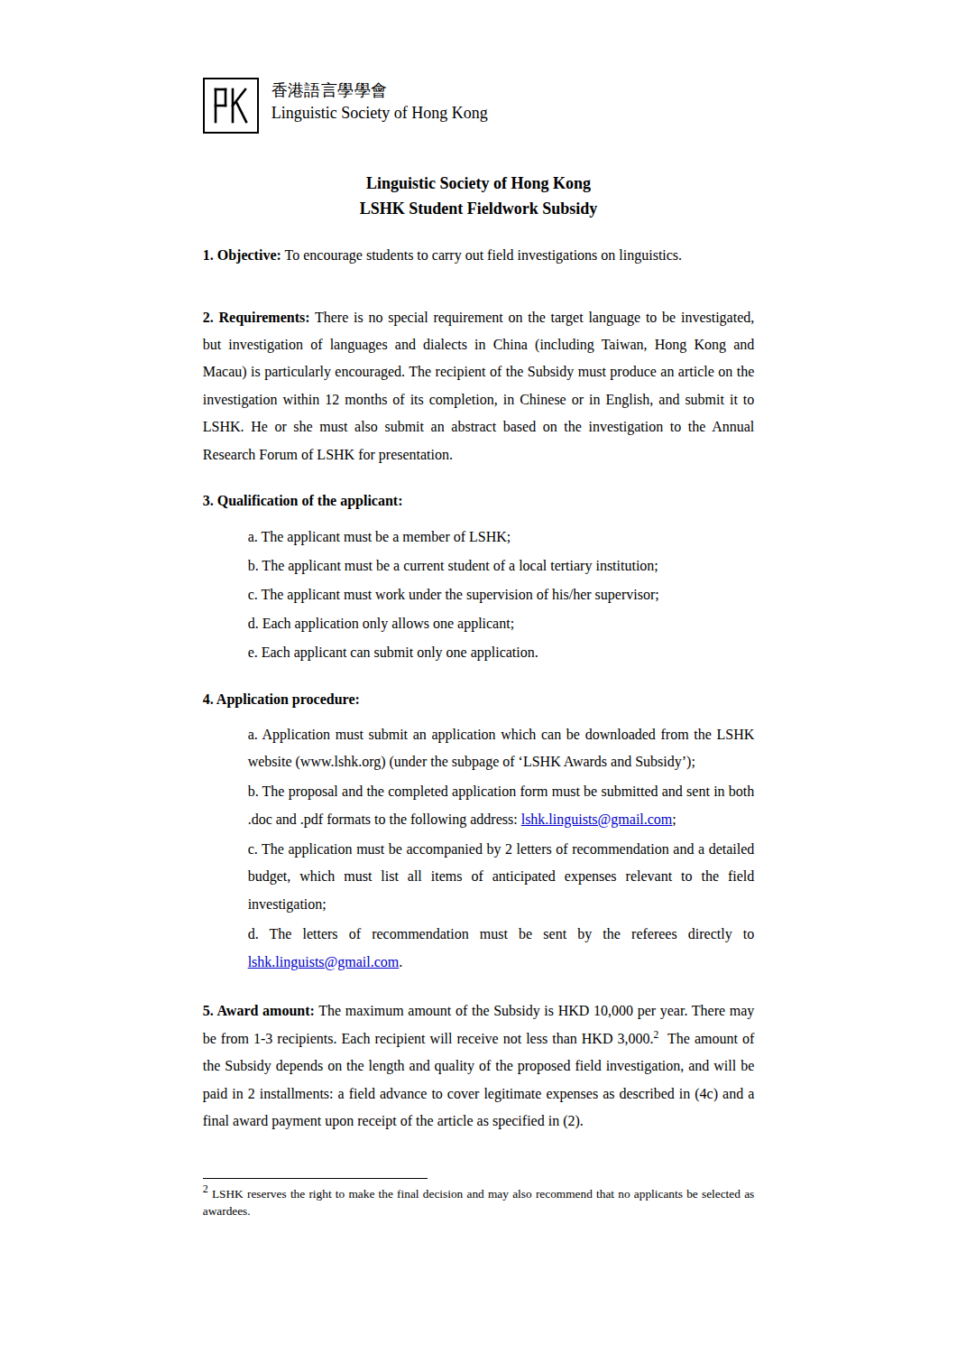香港語言學學會
Linguistic Society of Hong Kong
Linguistic Society of Hong Kong LSHK Student Fieldwork Subsidy
1. Objective: To encourage students to carry out field investigations on linguistics.
2. Requirements: There is no special requirement on the target language to be investigated, but investigation of languages and dialects in China (including Taiwan, Hong Kong and Macau) is particularly encouraged. The recipient of the Subsidy must produce an article on the investigation within 12 months of its completion, in Chinese or in English, and submit it to LSHK. He or she must also submit an abstract based on the investigation to the Annual Research Forum of LSHK for presentation.
3. Qualification of the applicant:
a. The applicant must be a member of LSHK;
b. The applicant must be a current student of a local tertiary institution;
c. The applicant must work under the supervision of his/her supervisor;
d. Each application only allows one applicant;
e. Each applicant can submit only one application.
4. Application procedure:
a. Application must submit an application which can be downloaded from the LSHK website (www.lshk.org) (under the subpage of ‘LSHK Awards and Subsidy’);
b. The proposal and the completed application form must be submitted and sent in both .doc and .pdf formats to the following address: lshk.linguists@gmail.com;
c. The application must be accompanied by 2 letters of recommendation and a detailed budget, which must list all items of anticipated expenses relevant to the field investigation;
d. The letters of recommendation must be sent by the referees directly to lshk.linguists@gmail.com.
5. Award amount: The maximum amount of the Subsidy is HKD 10,000 per year. There may be from 1-3 recipients. Each recipient will receive not less than HKD 3,000.2 The amount of the Subsidy depends on the length and quality of the proposed field investigation, and will be paid in 2 installments: a field advance to cover legitimate expenses as described in (4c) and a final award payment upon receipt of the article as specified in (2).
2 LSHK reserves the right to make the final decision and may also recommend that no applicants be selected as awardees.